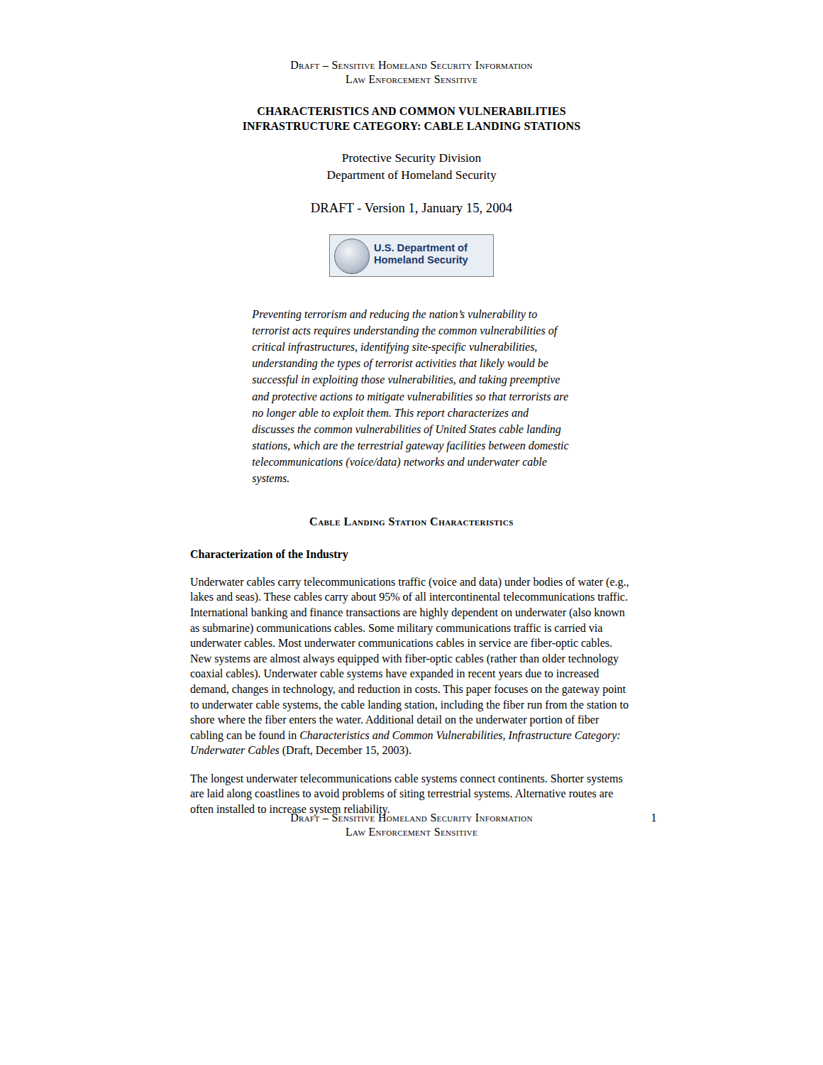Draft – Sensitive Homeland Security Information
Law Enforcement Sensitive
Characteristics and Common Vulnerabilities
Infrastructure Category: Cable Landing Stations
Protective Security Division
Department of Homeland Security
DRAFT - Version 1, January 15, 2004
U.S. Department of
Homeland Security
Preventing terrorism and reducing the nation’s vulnerability to terrorist acts requires understanding the common vulnerabilities of critical infrastructures, identifying site-specific vulnerabilities, understanding the types of terrorist activities that likely would be successful in exploiting those vulnerabilities, and taking preemptive and protective actions to mitigate vulnerabilities so that terrorists are no longer able to exploit them. This report characterizes and discusses the common vulnerabilities of United States cable landing stations, which are the terrestrial gateway facilities between domestic telecommunications (voice/data) networks and underwater cable systems.
Cable Landing Station Characteristics
Characterization of the Industry
Underwater cables carry telecommunications traffic (voice and data) under bodies of water (e.g., lakes and seas). These cables carry about 95% of all intercontinental telecommunications traffic. International banking and finance transactions are highly dependent on underwater (also known as submarine) communications cables. Some military communications traffic is carried via underwater cables. Most underwater communications cables in service are fiber-optic cables. New systems are almost always equipped with fiber-optic cables (rather than older technology coaxial cables). Underwater cable systems have expanded in recent years due to increased demand, changes in technology, and reduction in costs. This paper focuses on the gateway point to underwater cable systems, the cable landing station, including the fiber run from the station to shore where the fiber enters the water. Additional detail on the underwater portion of fiber cabling can be found in Characteristics and Common Vulnerabilities, Infrastructure Category: Underwater Cables (Draft, December 15, 2003).
The longest underwater telecommunications cable systems connect continents. Shorter systems are laid along coastlines to avoid problems of siting terrestrial systems. Alternative routes are often installed to increase system reliability.
Draft – Sensitive Homeland Security Information
Law Enforcement Sensitive
1